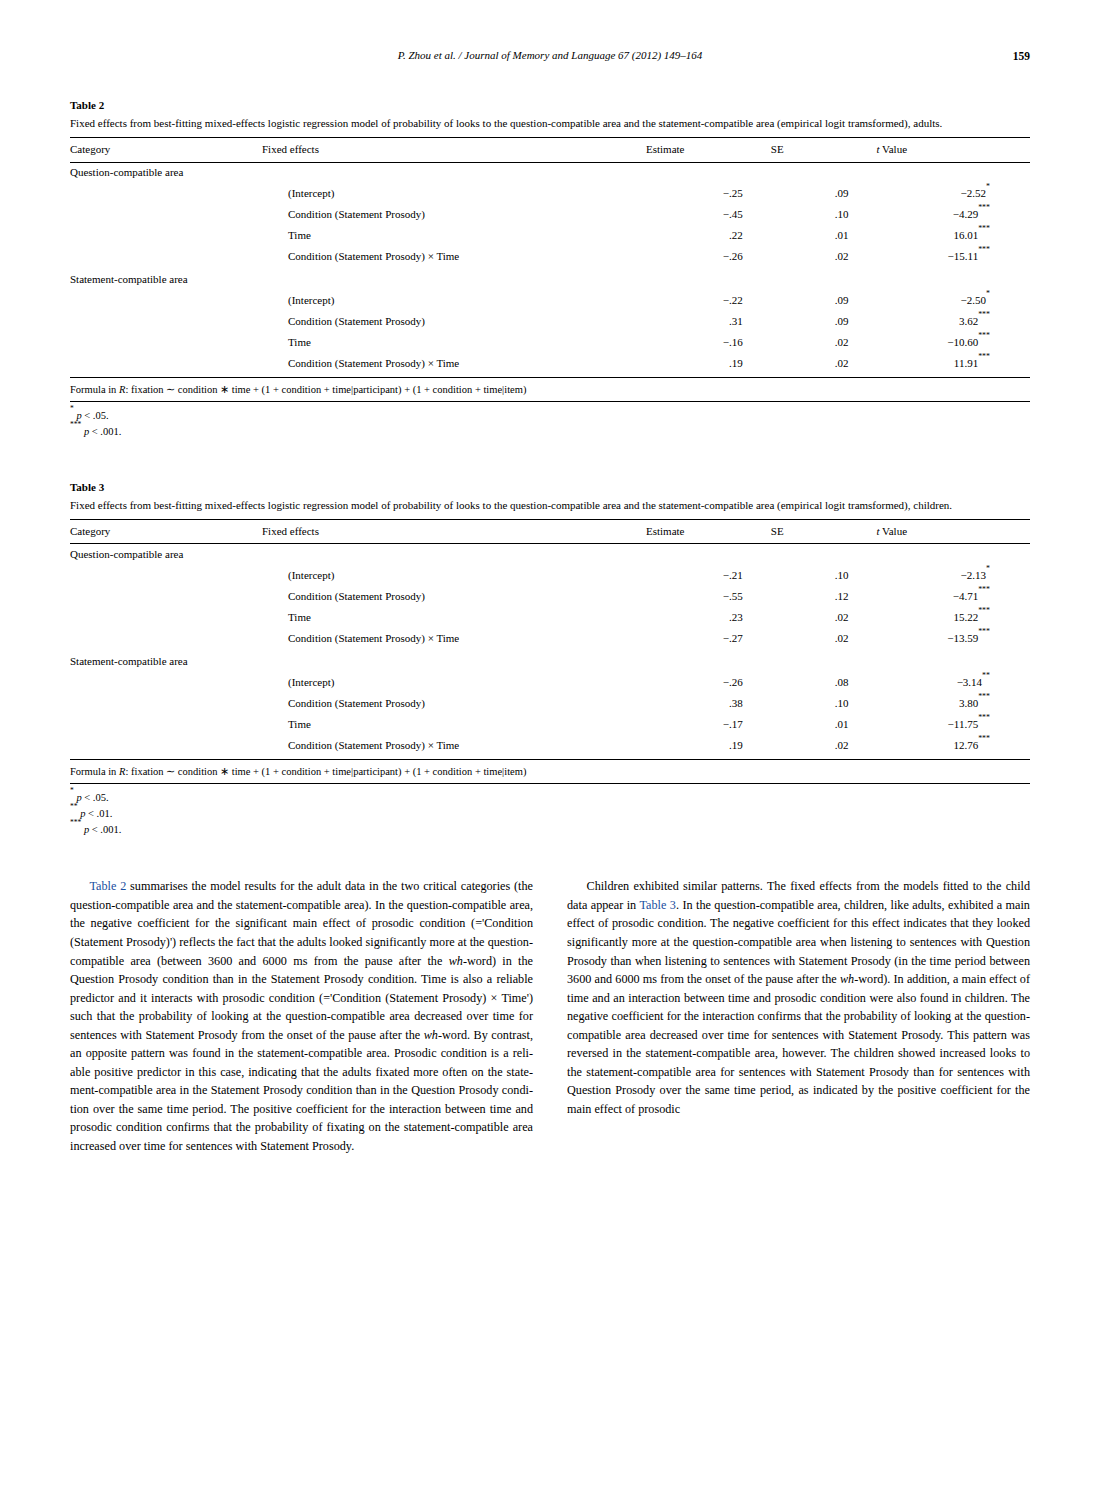P. Zhou et al. / Journal of Memory and Language 67 (2012) 149–164 159
Table 2
Fixed effects from best-fitting mixed-effects logistic regression model of probability of looks to the question-compatible area and the statement-compatible area (empirical logit tramsformed), adults.
| Category | Fixed effects | Estimate | SE | t Value |
| --- | --- | --- | --- | --- |
| Question-compatible area | | | | |
| | (Intercept) | −.25 | .09 | −2.52 * |
| | Condition (Statement Prosody) | −.45 | .10 | −4.29 *** |
| | Time | .22 | .01 | 16.01 *** |
| | Condition (Statement Prosody) × Time | −.26 | .02 | −15.11 *** |
| Statement-compatible area | | | | |
| | (Intercept) | −.22 | .09 | −2.50 * |
| | Condition (Statement Prosody) | .31 | .09 | 3.62 *** |
| | Time | −.16 | .02 | −10.60 *** |
| | Condition (Statement Prosody) × Time | .19 | .02 | 11.91 *** |
| Formula in R : fixation ∼ condition ∗ time + (1 + condition + time/participant) + (1 + condition + time/item) |
* p < .05.
*** p < .001.
Table 3
Fixed effects from best-fitting mixed-effects logistic regression model of probability of looks to the question-compatible area and the statement-compatible area (empirical logit tramsformed), children.
| Category | Fixed effects | Estimate | SE | t Value |
| --- | --- | --- | --- | --- |
| Question-compatible area | | | | |
| | (Intercept) | −.21 | .10 | −2.13 * |
| | Condition (Statement Prosody) | −.55 | .12 | −4.71 *** |
| | Time | .23 | .02 | 15.22 *** |
| | Condition (Statement Prosody) × Time | −.27 | .02 | −13.59 *** |
| Statement-compatible area | | | | |
| | (Intercept) | −.26 | .08 | −3.14 ** |
| | Condition (Statement Prosody) | .38 | .10 | 3.80 *** |
| | Time | −.17 | .01 | −11.75 *** |
| | Condition (Statement Prosody) × Time | .19 | .02 | 12.76 *** |
| Formula in R : fixation ∼ condition ∗ time + (1 + condition + time/participant) + (1 + condition + time/item) |
* p < .05.
** p < .01.
*** p < .001.
Table 2 summarises the model results for the adult data in the two critical categories (the question-compatible area and the statement-compatible area). In the question-compatible area, the negative coefficient for the significant main effect of prosodic condition (='Condition (Statement Prosody)') reflects the fact that the adults looked significantly more at the question-compatible area (between 3600 and 6000 ms from the pause after the wh-word) in the Question Prosody condition than in the Statement Prosody condition. Time is also a reliable predictor and it interacts with prosodic condition (='Condition (Statement Prosody) × Time') such that the probability of looking at the question-compatible area decreased over time for sentences with Statement Prosody from the onset of the pause after the wh-word. By contrast, an opposite pattern was found in the statement-compatible area. Prosodic condition is a reliable positive predictor in this case, indicating that the adults fixated more often on the statement-compatible area in the Statement Prosody condition than in the Question Prosody condition over the same time period. The positive coefficient for the interaction between time and prosodic condition confirms that the probability of fixating on the statement-compatible area increased over time for sentences with Statement Prosody.
Children exhibited similar patterns. The fixed effects from the models fitted to the child data appear in Table 3. In the question-compatible area, children, like adults, exhibited a main effect of prosodic condition. The negative coefficient for this effect indicates that they looked significantly more at the question-compatible area when listening to sentences with Question Prosody than when listening to sentences with Statement Prosody (in the time period between 3600 and 6000 ms from the onset of the pause after the wh-word). In addition, a main effect of time and an interaction between time and prosodic condition were also found in children. The negative coefficient for the interaction confirms that the probability of looking at the question-compatible area decreased over time for sentences with Statement Prosody. This pattern was reversed in the statement-compatible area, however. The children showed increased looks to the statement-compatible area for sentences with Statement Prosody than for sentences with Question Prosody over the same time period, as indicated by the positive coefficient for the main effect of prosodic